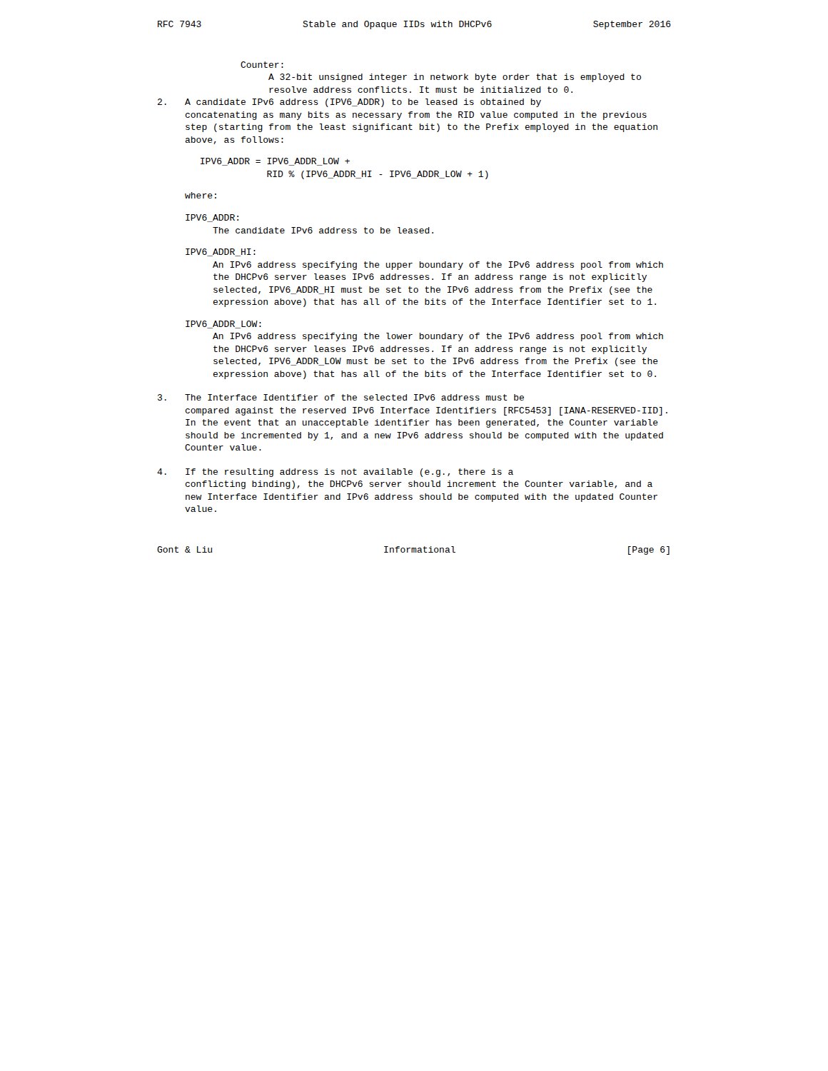RFC 7943 Stable and Opaque IIDs with DHCPv6 September 2016
Counter:
A 32-bit unsigned integer in network byte order that is employed to resolve address conflicts. It must be initialized to 0.
2. A candidate IPv6 address (IPV6_ADDR) to be leased is obtained by
concatenating as many bits as necessary from the RID value computed in the previous step (starting from the least significant bit) to the Prefix employed in the equation above, as follows:
IPV6_ADDR = IPV6_ADDR_LOW + RID % (IPV6_ADDR_HI - IPV6_ADDR_LOW + 1)
where:
IPV6_ADDR:
The candidate IPv6 address to be leased.
IPV6_ADDR_HI:
An IPv6 address specifying the upper boundary of the IPv6 address pool from which the DHCPv6 server leases IPv6 addresses. If an address range is not explicitly selected, IPV6_ADDR_HI must be set to the IPv6 address from the Prefix (see the expression above) that has all of the bits of the Interface Identifier set to 1.
IPV6_ADDR_LOW:
An IPv6 address specifying the lower boundary of the IPv6 address pool from which the DHCPv6 server leases IPv6 addresses. If an address range is not explicitly selected, IPV6_ADDR_LOW must be set to the IPv6 address from the Prefix (see the expression above) that has all of the bits of the Interface Identifier set to 0.
3. The Interface Identifier of the selected IPv6 address must be
compared against the reserved IPv6 Interface Identifiers [RFC5453] [IANA-RESERVED-IID]. In the event that an unacceptable identifier has been generated, the Counter variable should be incremented by 1, and a new IPv6 address should be computed with the updated Counter value.
4. If the resulting address is not available (e.g., there is a
conflicting binding), the DHCPv6 server should increment the Counter variable, and a new Interface Identifier and IPv6 address should be computed with the updated Counter value.
Gont & Liu Informational [Page 6]